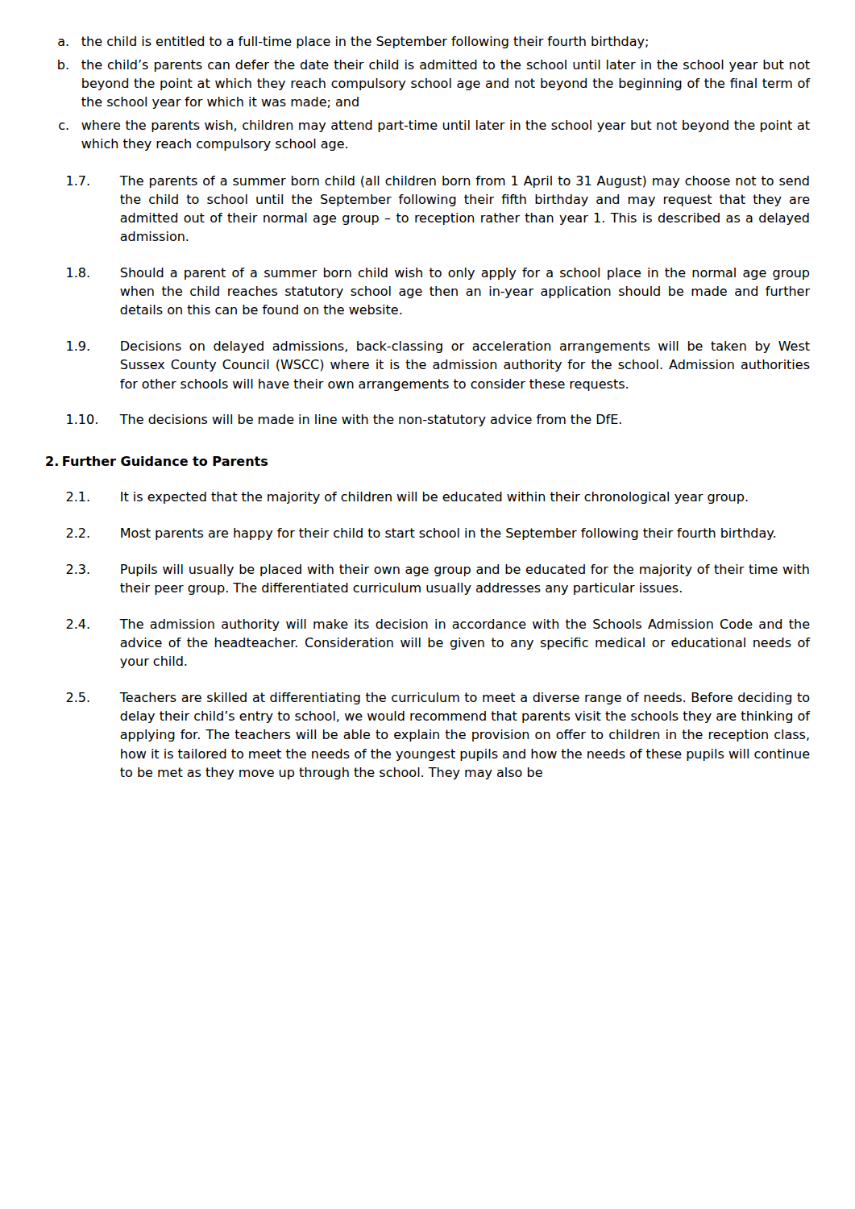the child is entitled to a full-time place in the September following their fourth birthday;
the child’s parents can defer the date their child is admitted to the school until later in the school year but not beyond the point at which they reach compulsory school age and not beyond the beginning of the final term of the school year for which it was made; and
where the parents wish, children may attend part-time until later in the school year but not beyond the point at which they reach compulsory school age.
1.7.
The parents of a summer born child (all children born from 1 April to 31 August) may choose not to send the child to school until the September following their fifth birthday and may request that they are admitted out of their normal age group – to reception rather than year 1. This is described as a delayed admission.
1.8.
Should a parent of a summer born child wish to only apply for a school place in the normal age group when the child reaches statutory school age then an in-year application should be made and further details on this can be found on the website.
1.9.
Decisions on delayed admissions, back-classing or acceleration arrangements will be taken by West Sussex County Council (WSCC) where it is the admission authority for the school. Admission authorities for other schools will have their own arrangements to consider these requests.
1.10.
The decisions will be made in line with the non-statutory advice from the DfE.
2. Further Guidance to Parents
2.1.
It is expected that the majority of children will be educated within their chronological year group.
2.2.
Most parents are happy for their child to start school in the September following their fourth birthday.
2.3.
Pupils will usually be placed with their own age group and be educated for the majority of their time with their peer group. The differentiated curriculum usually addresses any particular issues.
2.4.
The admission authority will make its decision in accordance with the Schools Admission Code and the advice of the headteacher. Consideration will be given to any specific medical or educational needs of your child.
2.5.
Teachers are skilled at differentiating the curriculum to meet a diverse range of needs. Before deciding to delay their child’s entry to school, we would recommend that parents visit the schools they are thinking of applying for. The teachers will be able to explain the provision on offer to children in the reception class, how it is tailored to meet the needs of the youngest pupils and how the needs of these pupils will continue to be met as they move up through the school. They may also be